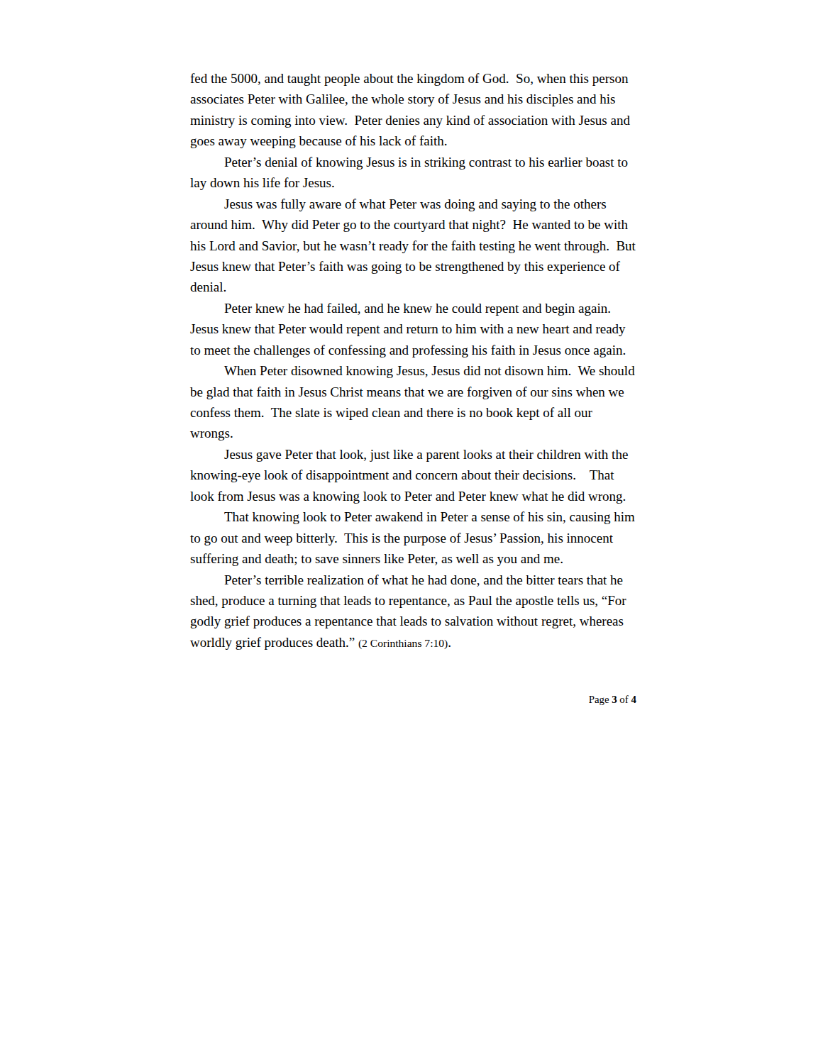fed the 5000, and taught people about the kingdom of God. So, when this person associates Peter with Galilee, the whole story of Jesus and his disciples and his ministry is coming into view. Peter denies any kind of association with Jesus and goes away weeping because of his lack of faith.
Peter’s denial of knowing Jesus is in striking contrast to his earlier boast to lay down his life for Jesus.
Jesus was fully aware of what Peter was doing and saying to the others around him. Why did Peter go to the courtyard that night? He wanted to be with his Lord and Savior, but he wasn’t ready for the faith testing he went through. But Jesus knew that Peter’s faith was going to be strengthened by this experience of denial.
Peter knew he had failed, and he knew he could repent and begin again. Jesus knew that Peter would repent and return to him with a new heart and ready to meet the challenges of confessing and professing his faith in Jesus once again.
When Peter disowned knowing Jesus, Jesus did not disown him. We should be glad that faith in Jesus Christ means that we are forgiven of our sins when we confess them. The slate is wiped clean and there is no book kept of all our wrongs.
Jesus gave Peter that look, just like a parent looks at their children with the knowing-eye look of disappointment and concern about their decisions. That look from Jesus was a knowing look to Peter and Peter knew what he did wrong.
That knowing look to Peter awakend in Peter a sense of his sin, causing him to go out and weep bitterly. This is the purpose of Jesus’ Passion, his innocent suffering and death; to save sinners like Peter, as well as you and me.
Peter’s terrible realization of what he had done, and the bitter tears that he shed, produce a turning that leads to repentance, as Paul the apostle tells us, “For godly grief produces a repentance that leads to salvation without regret, whereas worldly grief produces death.” (2 Corinthians 7:10).
Page 3 of 4